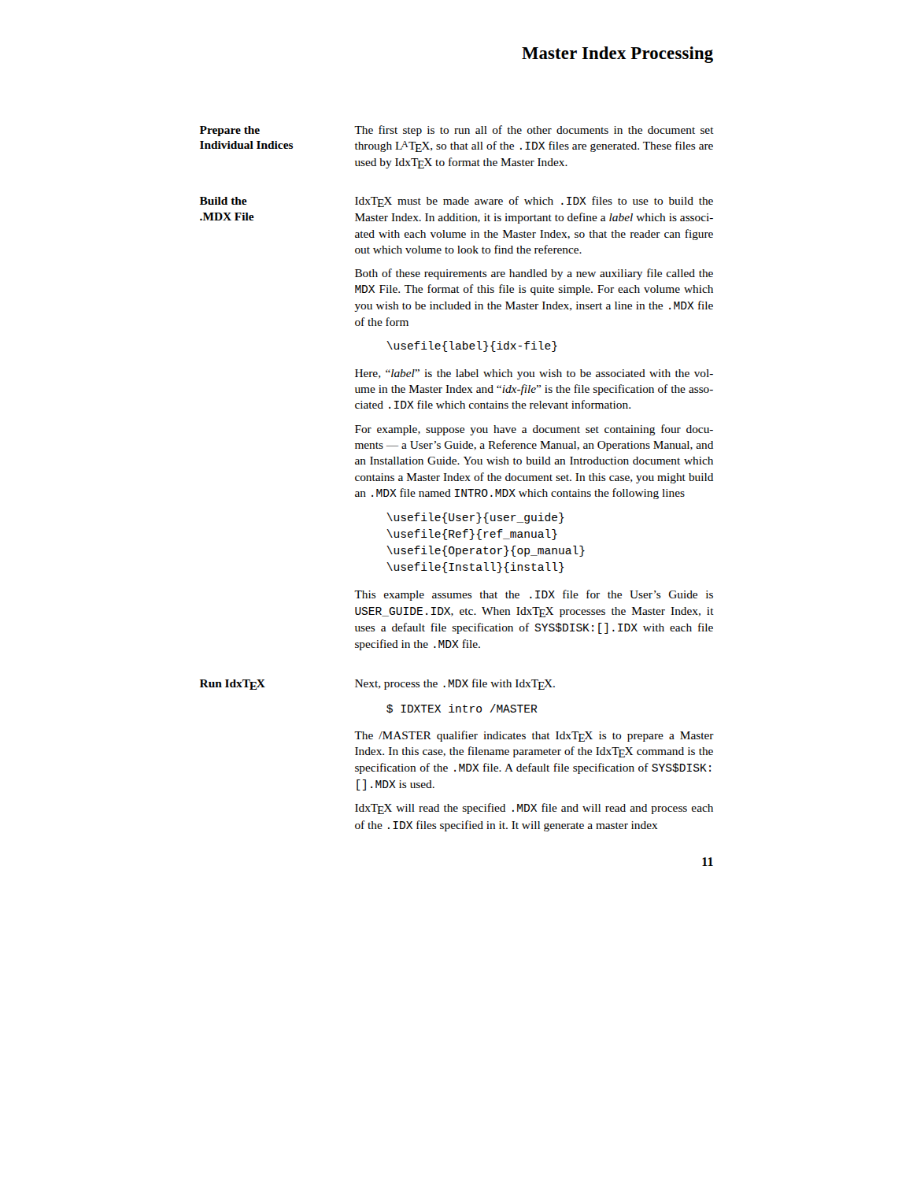Master Index Processing
Prepare the
Individual Indices
The first step is to run all of the other documents in the document set through LATEX, so that all of the .IDX files are generated. These files are used by IdxTEX to format the Master Index.
Build the
.MDX File
IdxTEX must be made aware of which .IDX files to use to build the Master Index. In addition, it is important to define a label which is associated with each volume in the Master Index, so that the reader can figure out which volume to look to find the reference.
Both of these requirements are handled by a new auxiliary file called the MDX File. The format of this file is quite simple. For each volume which you wish to be included in the Master Index, insert a line in the .MDX file of the form
\usefile{label}{idx-file}
Here, “label” is the label which you wish to be associated with the volume in the Master Index and “idx-file” is the file specification of the associated .IDX file which contains the relevant information.
For example, suppose you have a document set containing four documents — a User’s Guide, a Reference Manual, an Operations Manual, and an Installation Guide. You wish to build an Introduction document which contains a Master Index of the document set. In this case, you might build an .MDX file named INTRO.MDX which contains the following lines
\usefile{User}{user_guide} \usefile{Ref}{ref_manual} \usefile{Operator}{op_manual} \usefile{Install}{install}
This example assumes that the .IDX file for the User’s Guide is USER_GUIDE.IDX, etc. When IdxTEX processes the Master Index, it uses a default file specification of SYS$DISK:[].IDX with each file specified in the .MDX file.
Run IdxTEX
Next, process the .MDX file with IdxTEX.
$ IDXTEX intro /MASTER
The /MASTER qualifier indicates that IdxTEX is to prepare a Master Index. In this case, the filename parameter of the IdxTEX command is the specification of the .MDX file. A default file specification of SYS$DISK:[].MDX is used.
IdxTEX will read the specified .MDX file and will read and process each of the .IDX files specified in it. It will generate a master index
11